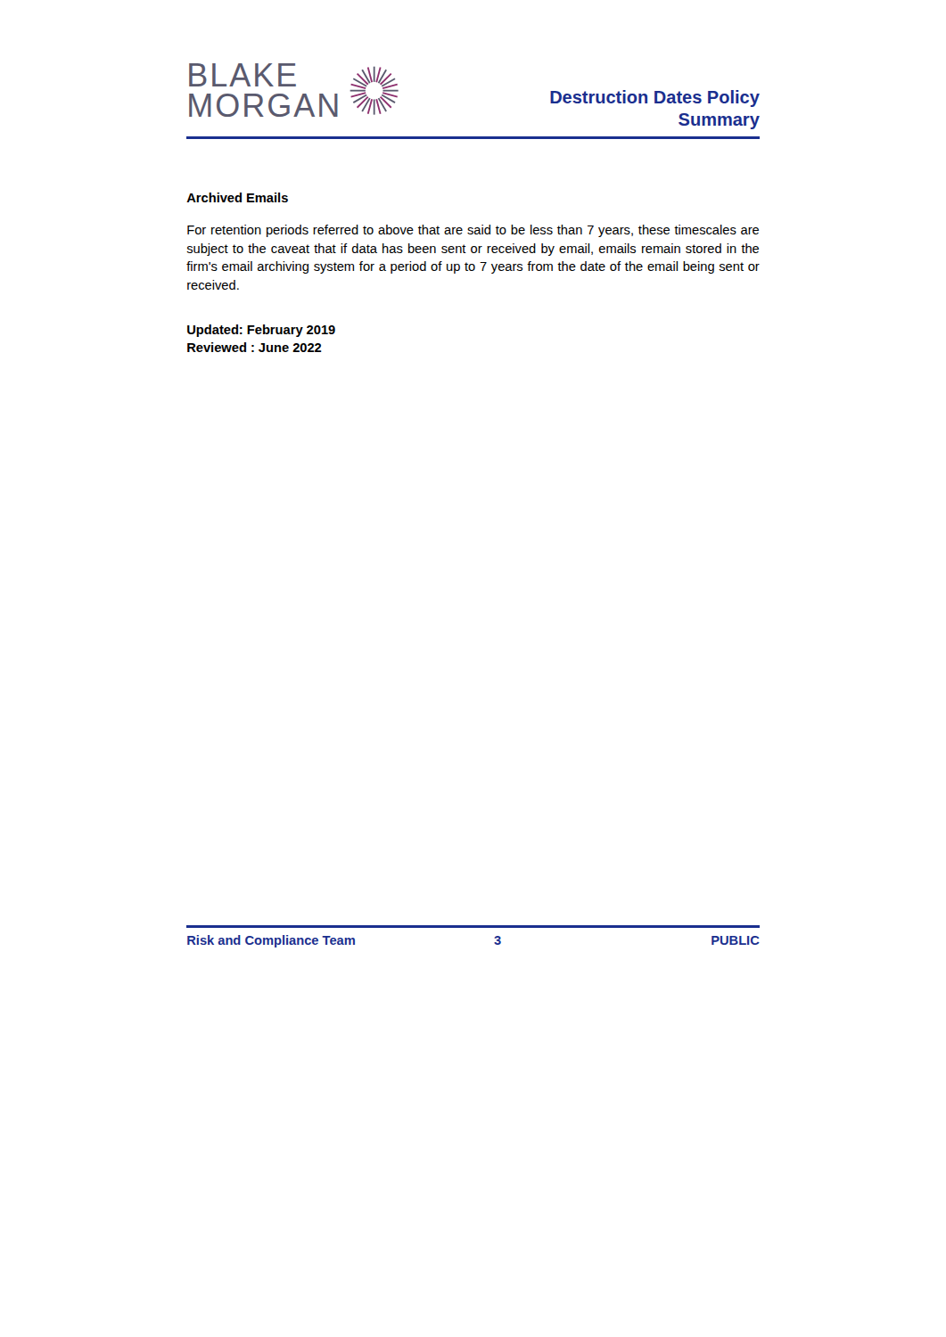BLAKEMORGAN
Destruction Dates Policy
Summary
Archived Emails
For retention periods referred to above that are said to be less than 7 years, these timescales are subject to the caveat that if data has been sent or received by email, emails remain stored in the firm's email archiving system for a period of up to 7 years from the date of the email being sent or received.
Updated: February 2019
Reviewed : June 2022
Risk and Compliance Team
3
PUBLIC